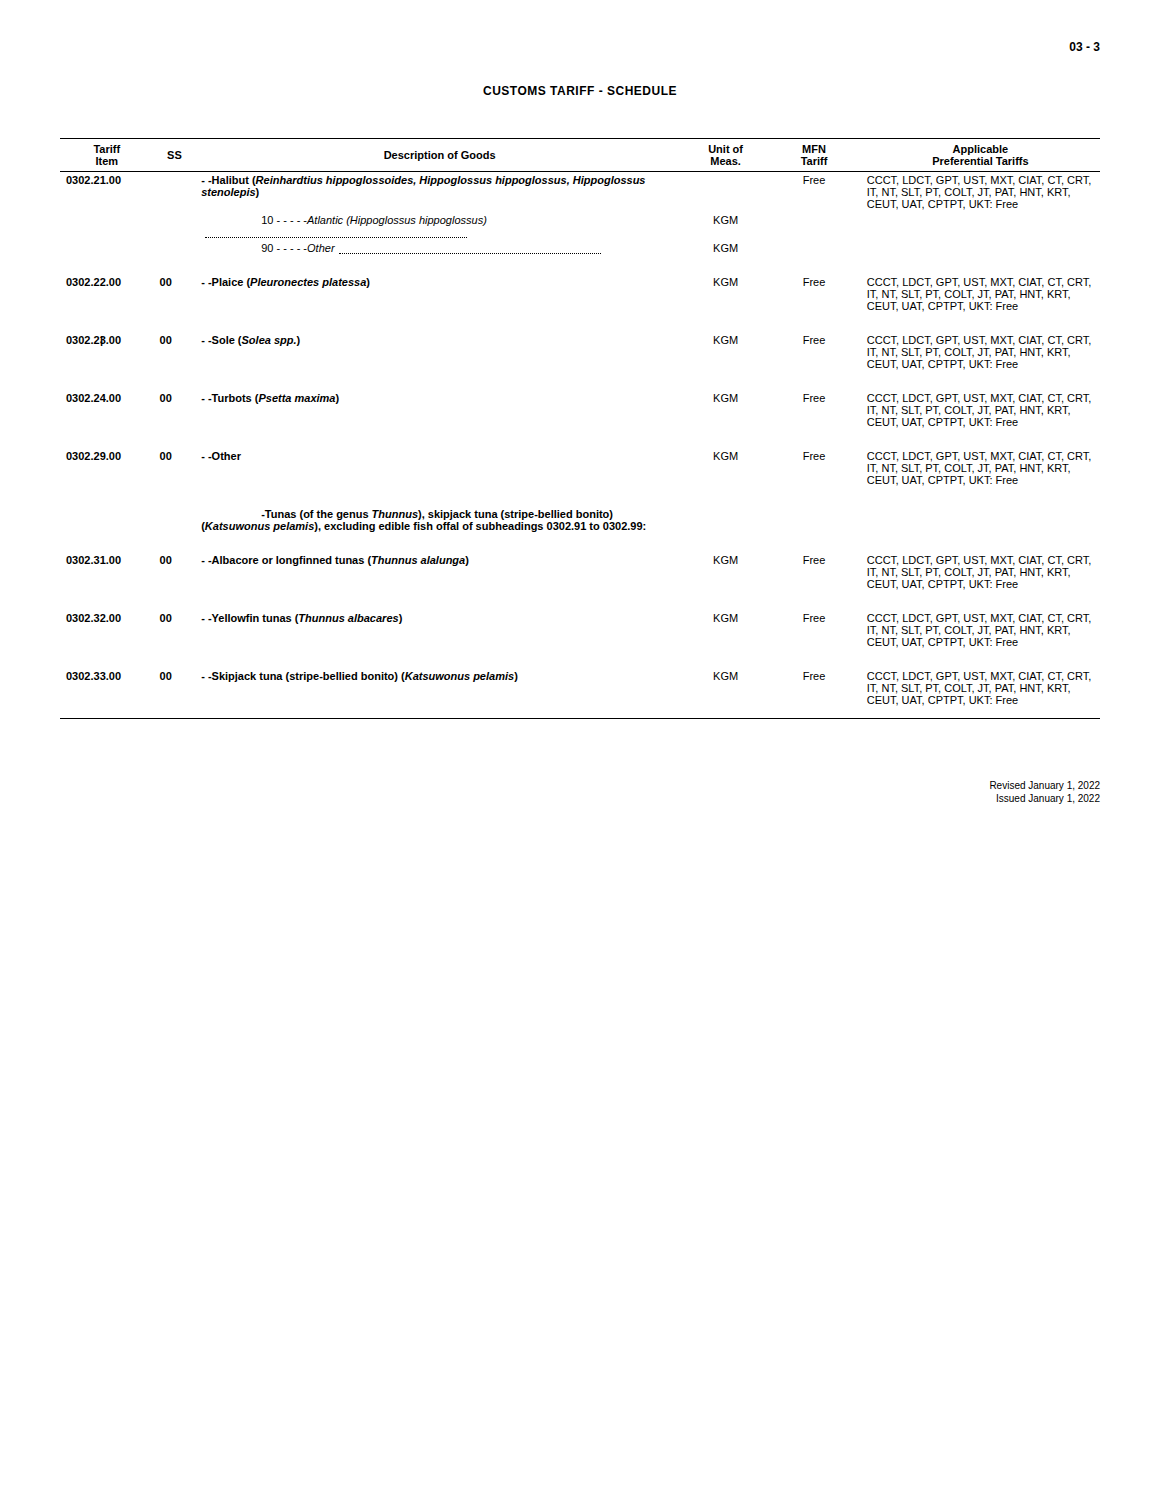03 - 3
CUSTOMS TARIFF - SCHEDULE
| Tariff Item | SS | Description of Goods | Unit of Meas. | MFN Tariff | Applicable Preferential Tariffs |
| --- | --- | --- | --- | --- | --- |
| 0302.21.00 | | - -Halibut ( Reinhardtius hippoglossoides, Hippoglossus hippoglossus, Hippoglossus stenolepis ) | | Free | CCCT, LDCT, GPT, UST, MXT, CIAT, CT, CRT, IT, NT, SLT, PT, COLT, JT, PAT, HNT, KRT, CEUT, UAT, CPTPT, UKT: Free |
| | | 10 - - - - - Atlantic (Hippoglossus hippoglossus) | KGM | | |
| | | 90 - - - - - Other | KGM | | |
| 0302.22.00 | 00 | - -Plaice ( Pleuronectes platessa ) | KGM | Free | CCCT, LDCT, GPT, UST, MXT, CIAT, CT, CRT, IT, NT, SLT, PT, COLT, JT, PAT, HNT, KRT, CEUT, UAT, CPTPT, UKT: Free |
| / 0302.23.00 | 00 | - -Sole ( Solea spp. ) | KGM | Free | CCCT, LDCT, GPT, UST, MXT, CIAT, CT, CRT, IT, NT, SLT, PT, COLT, JT, PAT, HNT, KRT, CEUT, UAT, CPTPT, UKT: Free |
| 0302.24.00 | 00 | - -Turbots ( Psetta maxima ) | KGM | Free | CCCT, LDCT, GPT, UST, MXT, CIAT, CT, CRT, IT, NT, SLT, PT, COLT, JT, PAT, HNT, KRT, CEUT, UAT, CPTPT, UKT: Free |
| 0302.29.00 | 00 | - -Other | KGM | Free | CCCT, LDCT, GPT, UST, MXT, CIAT, CT, CRT, IT, NT, SLT, PT, COLT, JT, PAT, HNT, KRT, CEUT, UAT, CPTPT, UKT: Free |
| | | -Tunas (of the genus Thunnus ), skipjack tuna (stripe-bellied bonito) ( Katsuwonus pelamis ), excluding edible fish offal of subheadings 0302.91 to 0302.99: | | | |
| 0302.31.00 | 00 | - -Albacore or longfinned tunas ( Thunnus alalunga ) | KGM | Free | CCCT, LDCT, GPT, UST, MXT, CIAT, CT, CRT, IT, NT, SLT, PT, COLT, JT, PAT, HNT, KRT, CEUT, UAT, CPTPT, UKT: Free |
| 0302.32.00 | 00 | - -Yellowfin tunas ( Thunnus albacares ) | KGM | Free | CCCT, LDCT, GPT, UST, MXT, CIAT, CT, CRT, IT, NT, SLT, PT, COLT, JT, PAT, HNT, KRT, CEUT, UAT, CPTPT, UKT: Free |
| 0302.33.00 | 00 | - -Skipjack tuna (stripe-bellied bonito) ( Katsuwonus pelamis ) | KGM | Free | CCCT, LDCT, GPT, UST, MXT, CIAT, CT, CRT, IT, NT, SLT, PT, COLT, JT, PAT, HNT, KRT, CEUT, UAT, CPTPT, UKT: Free |
Revised January 1, 2022
Issued January 1, 2022